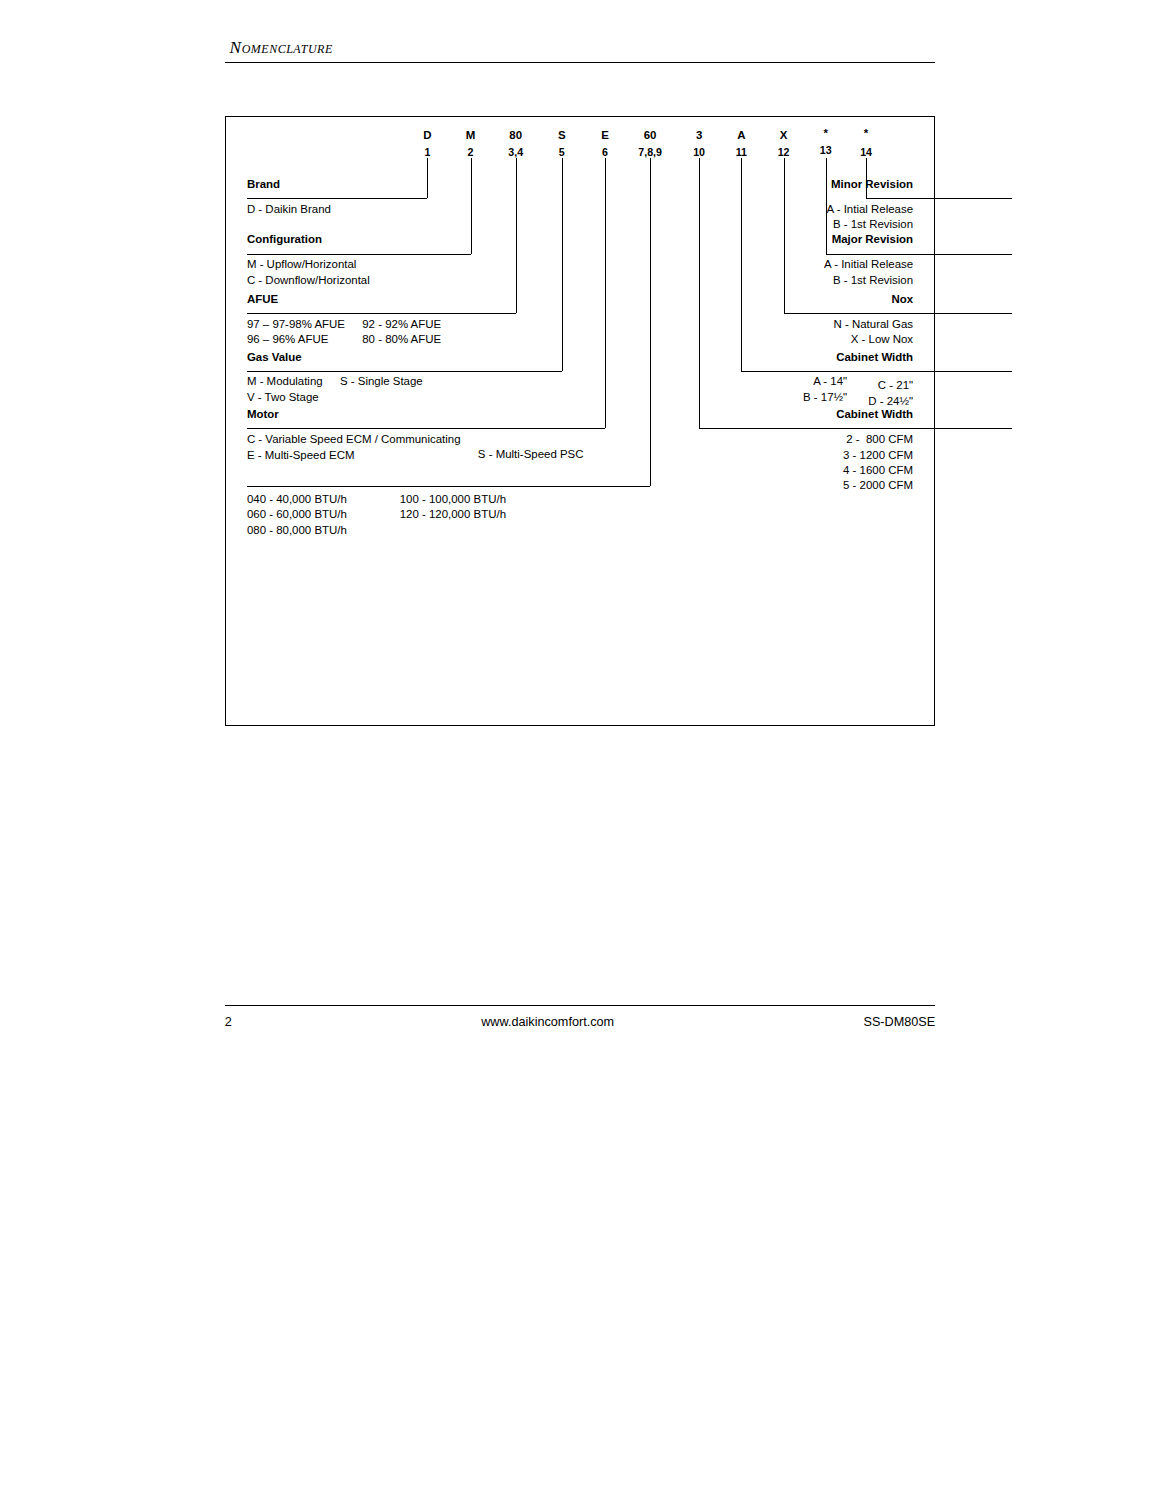Nomenclature
D
M
80
S
E
60
3
A
X
*
*
1
2
3,4
5
6
7,8,9
10
11
12
13
14
Brand
D - Daikin Brand
Configuration
M - Upflow/Horizontal
C - Downflow/Horizontal
AFUE
97 – 97-98% AFUE
96 – 96% AFUE
92 - 92% AFUE
80 - 80% AFUE
Gas Value
M - Modulating
V - Two Stage
S - Single Stage
Motor
C - Variable Speed ECM / Communicating
E - Multi-Speed ECM
S - Multi-Speed PSC
040 - 40,000 BTU/h
060 - 60,000 BTU/h
080 - 80,000 BTU/h
100 - 100,000 BTU/h
120 - 120,000 BTU/h
Minor Revision
A - Intial Release
B - 1st Revision
Major Revision
A - Initial Release
B - 1st Revision
Nox
N - Natural Gas
X - Low Nox
Cabinet Width
A - 14"
B - 17½"
C - 21"
D - 24½"
Cabinet Width
2 - 800 CFM
3 - 1200 CFM
4 - 1600 CFM
5 - 2000 CFM
2
www.daikincomfort.com
SS-DM80SE